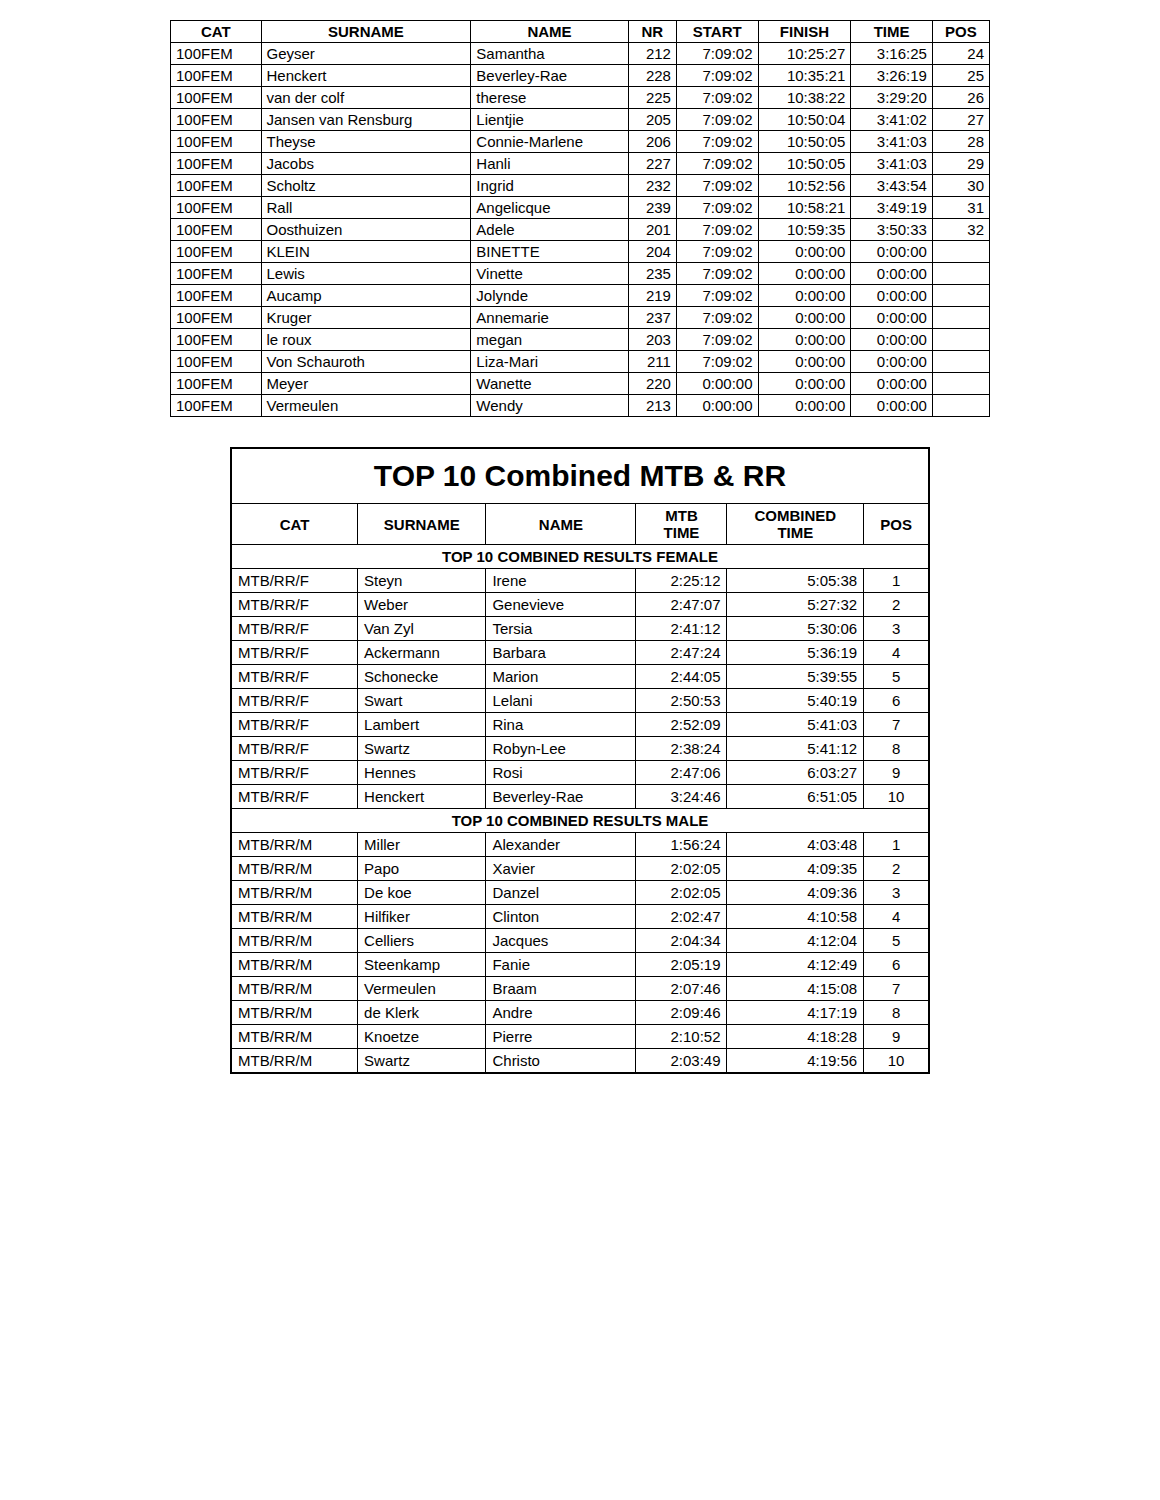| CAT | SURNAME | NAME | NR | START | FINISH | TIME | POS |
| --- | --- | --- | --- | --- | --- | --- | --- |
| 100FEM | Geyser | Samantha | 212 | 7:09:02 | 10:25:27 | 3:16:25 | 24 |
| 100FEM | Henckert | Beverley-Rae | 228 | 7:09:02 | 10:35:21 | 3:26:19 | 25 |
| 100FEM | van der colf | therese | 225 | 7:09:02 | 10:38:22 | 3:29:20 | 26 |
| 100FEM | Jansen van Rensburg | Lientjie | 205 | 7:09:02 | 10:50:04 | 3:41:02 | 27 |
| 100FEM | Theyse | Connie-Marlene | 206 | 7:09:02 | 10:50:05 | 3:41:03 | 28 |
| 100FEM | Jacobs | Hanli | 227 | 7:09:02 | 10:50:05 | 3:41:03 | 29 |
| 100FEM | Scholtz | Ingrid | 232 | 7:09:02 | 10:52:56 | 3:43:54 | 30 |
| 100FEM | Rall | Angelicque | 239 | 7:09:02 | 10:58:21 | 3:49:19 | 31 |
| 100FEM | Oosthuizen | Adele | 201 | 7:09:02 | 10:59:35 | 3:50:33 | 32 |
| 100FEM | KLEIN | BINETTE | 204 | 7:09:02 | 0:00:00 | 0:00:00 | |
| 100FEM | Lewis | Vinette | 235 | 7:09:02 | 0:00:00 | 0:00:00 | |
| 100FEM | Aucamp | Jolynde | 219 | 7:09:02 | 0:00:00 | 0:00:00 | |
| 100FEM | Kruger | Annemarie | 237 | 7:09:02 | 0:00:00 | 0:00:00 | |
| 100FEM | le roux | megan | 203 | 7:09:02 | 0:00:00 | 0:00:00 | |
| 100FEM | Von Schauroth | Liza-Mari | 211 | 7:09:02 | 0:00:00 | 0:00:00 | |
| 100FEM | Meyer | Wanette | 220 | 0:00:00 | 0:00:00 | 0:00:00 | |
| 100FEM | Vermeulen | Wendy | 213 | 0:00:00 | 0:00:00 | 0:00:00 | |
| TOP 10 Combined MTB & RR |
| CAT | SURNAME | NAME | MTB TIME | COMBINED TIME | POS |
| TOP 10 COMBINED RESULTS FEMALE |
| MTB/RR/F | Steyn | Irene | 2:25:12 | 5:05:38 | 1 |
| MTB/RR/F | Weber | Genevieve | 2:47:07 | 5:27:32 | 2 |
| MTB/RR/F | Van Zyl | Tersia | 2:41:12 | 5:30:06 | 3 |
| MTB/RR/F | Ackermann | Barbara | 2:47:24 | 5:36:19 | 4 |
| MTB/RR/F | Schonecke | Marion | 2:44:05 | 5:39:55 | 5 |
| MTB/RR/F | Swart | Lelani | 2:50:53 | 5:40:19 | 6 |
| MTB/RR/F | Lambert | Rina | 2:52:09 | 5:41:03 | 7 |
| MTB/RR/F | Swartz | Robyn-Lee | 2:38:24 | 5:41:12 | 8 |
| MTB/RR/F | Hennes | Rosi | 2:47:06 | 6:03:27 | 9 |
| MTB/RR/F | Henckert | Beverley-Rae | 3:24:46 | 6:51:05 | 10 |
| TOP 10 COMBINED RESULTS MALE |
| MTB/RR/M | Miller | Alexander | 1:56:24 | 4:03:48 | 1 |
| MTB/RR/M | Papo | Xavier | 2:02:05 | 4:09:35 | 2 |
| MTB/RR/M | De koe | Danzel | 2:02:05 | 4:09:36 | 3 |
| MTB/RR/M | Hilfiker | Clinton | 2:02:47 | 4:10:58 | 4 |
| MTB/RR/M | Celliers | Jacques | 2:04:34 | 4:12:04 | 5 |
| MTB/RR/M | Steenkamp | Fanie | 2:05:19 | 4:12:49 | 6 |
| MTB/RR/M | Vermeulen | Braam | 2:07:46 | 4:15:08 | 7 |
| MTB/RR/M | de Klerk | Andre | 2:09:46 | 4:17:19 | 8 |
| MTB/RR/M | Knoetze | Pierre | 2:10:52 | 4:18:28 | 9 |
| MTB/RR/M | Swartz | Christo | 2:03:49 | 4:19:56 | 10 |